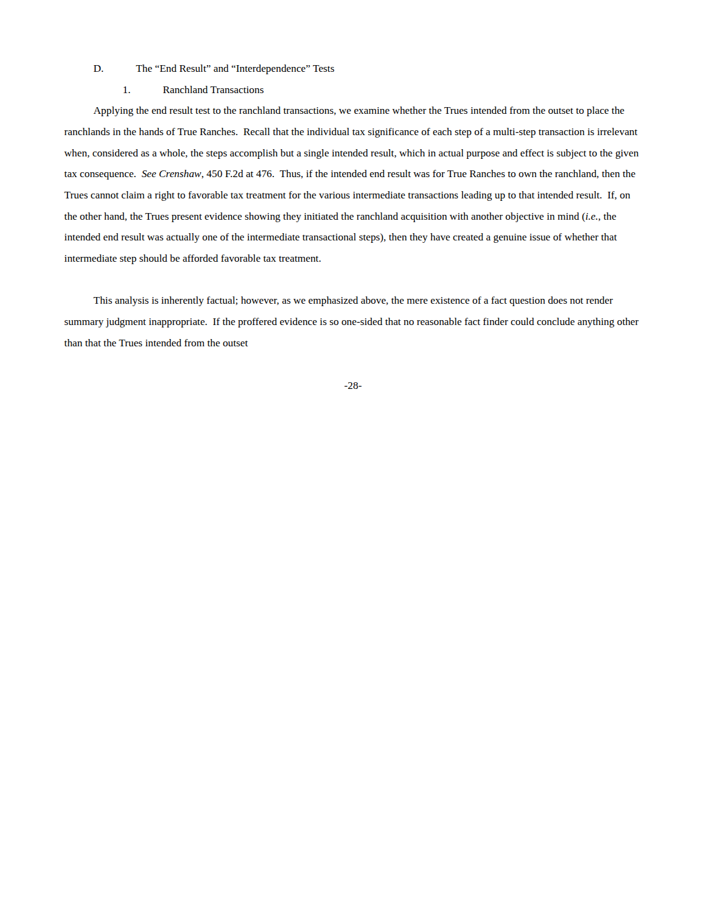D. The “End Result” and “Interdependence” Tests
1. Ranchland Transactions
Applying the end result test to the ranchland transactions, we examine whether the Trues intended from the outset to place the ranchlands in the hands of True Ranches. Recall that the individual tax significance of each step of a multi-step transaction is irrelevant when, considered as a whole, the steps accomplish but a single intended result, which in actual purpose and effect is subject to the given tax consequence. See Crenshaw, 450 F.2d at 476. Thus, if the intended end result was for True Ranches to own the ranchland, then the Trues cannot claim a right to favorable tax treatment for the various intermediate transactions leading up to that intended result. If, on the other hand, the Trues present evidence showing they initiated the ranchland acquisition with another objective in mind (i.e., the intended end result was actually one of the intermediate transactional steps), then they have created a genuine issue of whether that intermediate step should be afforded favorable tax treatment.
This analysis is inherently factual; however, as we emphasized above, the mere existence of a fact question does not render summary judgment inappropriate. If the proffered evidence is so one-sided that no reasonable fact finder could conclude anything other than that the Trues intended from the outset
-28-